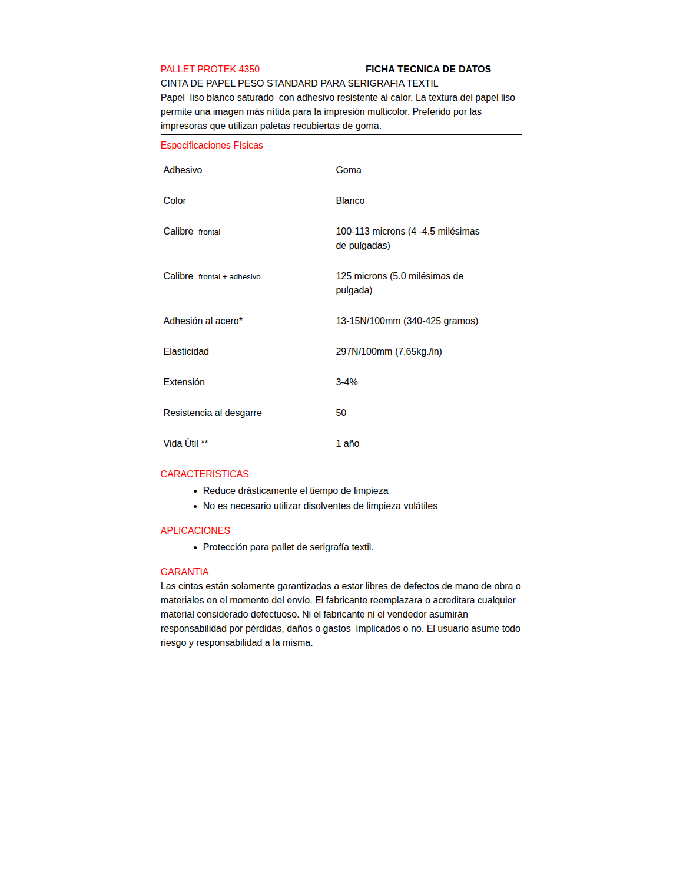PALLET PROTEK 4350
FICHA TECNICA DE DATOS
CINTA DE PAPEL PESO STANDARD PARA SERIGRAFIA TEXTIL
Papel liso blanco saturado con adhesivo resistente al calor. La textura del papel liso permite una imagen más nítida para la impresión multicolor. Preferido por las impresoras que utilizan paletas recubiertas de goma.
Especificaciones Físicas
| Adhesivo | Goma |
| Color | Blanco |
| Calibre frontal | 100-113 microns (4 -4.5 milésimas de pulgadas) |
| Calibre frontal + adhesivo | 125 microns (5.0 milésimas de pulgada) |
| Adhesión al acero* | 13-15N/100mm (340-425 gramos) |
| Elasticidad | 297N/100mm (7.65kg./in) |
| Extensión | 3-4% |
| Resistencia al desgarre | 50 |
| Vida Útil ** | 1 año |
CARACTERISTICAS
Reduce drásticamente el tiempo de limpieza
No es necesario utilizar disolventes de limpieza volátiles
APLICACIONES
Protección para pallet de serigrafía textil.
GARANTIA
Las cintas están solamente garantizadas a estar libres de defectos de mano de obra o materiales en el momento del envío. El fabricante reemplazara o acreditara cualquier material considerado defectuoso. Ni el fabricante ni el vendedor asumirán responsabilidad por pérdidas, daños o gastos implicados o no. El usuario asume todo riesgo y responsabilidad a la misma.